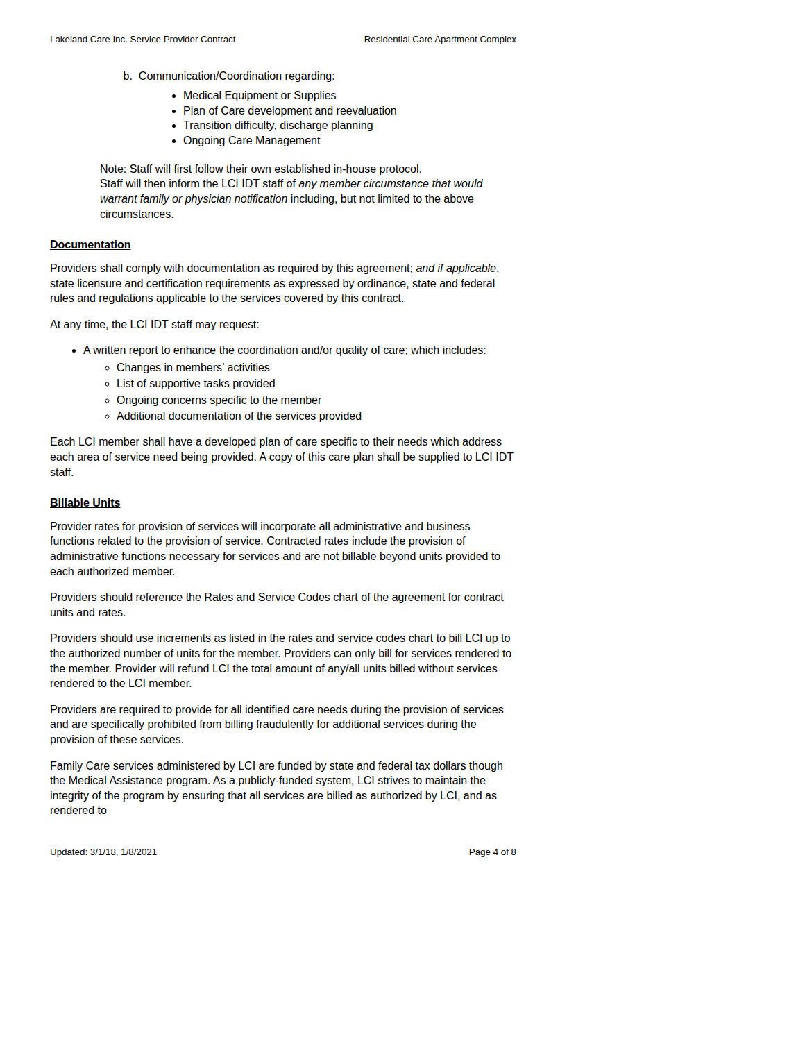Lakeland Care Inc. Service Provider Contract
Residential Care Apartment Complex
b. Communication/Coordination regarding:
Medical Equipment or Supplies
Plan of Care development and reevaluation
Transition difficulty, discharge planning
Ongoing Care Management
Note: Staff will first follow their own established in-house protocol.
Staff will then inform the LCI IDT staff of any member circumstance that would warrant family or physician notification including, but not limited to the above circumstances.
Documentation
Providers shall comply with documentation as required by this agreement; and if applicable, state licensure and certification requirements as expressed by ordinance, state and federal rules and regulations applicable to the services covered by this contract.
At any time, the LCI IDT staff may request:
A written report to enhance the coordination and/or quality of care; which includes:
Changes in members’ activities
List of supportive tasks provided
Ongoing concerns specific to the member
Additional documentation of the services provided
Each LCI member shall have a developed plan of care specific to their needs which address each area of service need being provided. A copy of this care plan shall be supplied to LCI IDT staff.
Billable Units
Provider rates for provision of services will incorporate all administrative and business functions related to the provision of service. Contracted rates include the provision of administrative functions necessary for services and are not billable beyond units provided to each authorized member.
Providers should reference the Rates and Service Codes chart of the agreement for contract units and rates.
Providers should use increments as listed in the rates and service codes chart to bill LCI up to the authorized number of units for the member. Providers can only bill for services rendered to the member. Provider will refund LCI the total amount of any/all units billed without services rendered to the LCI member.
Providers are required to provide for all identified care needs during the provision of services and are specifically prohibited from billing fraudulently for additional services during the provision of these services.
Family Care services administered by LCI are funded by state and federal tax dollars though the Medical Assistance program. As a publicly-funded system, LCI strives to maintain the integrity of the program by ensuring that all services are billed as authorized by LCI, and as rendered to
Updated: 3/1/18, 1/8/2021
Page 4 of 8